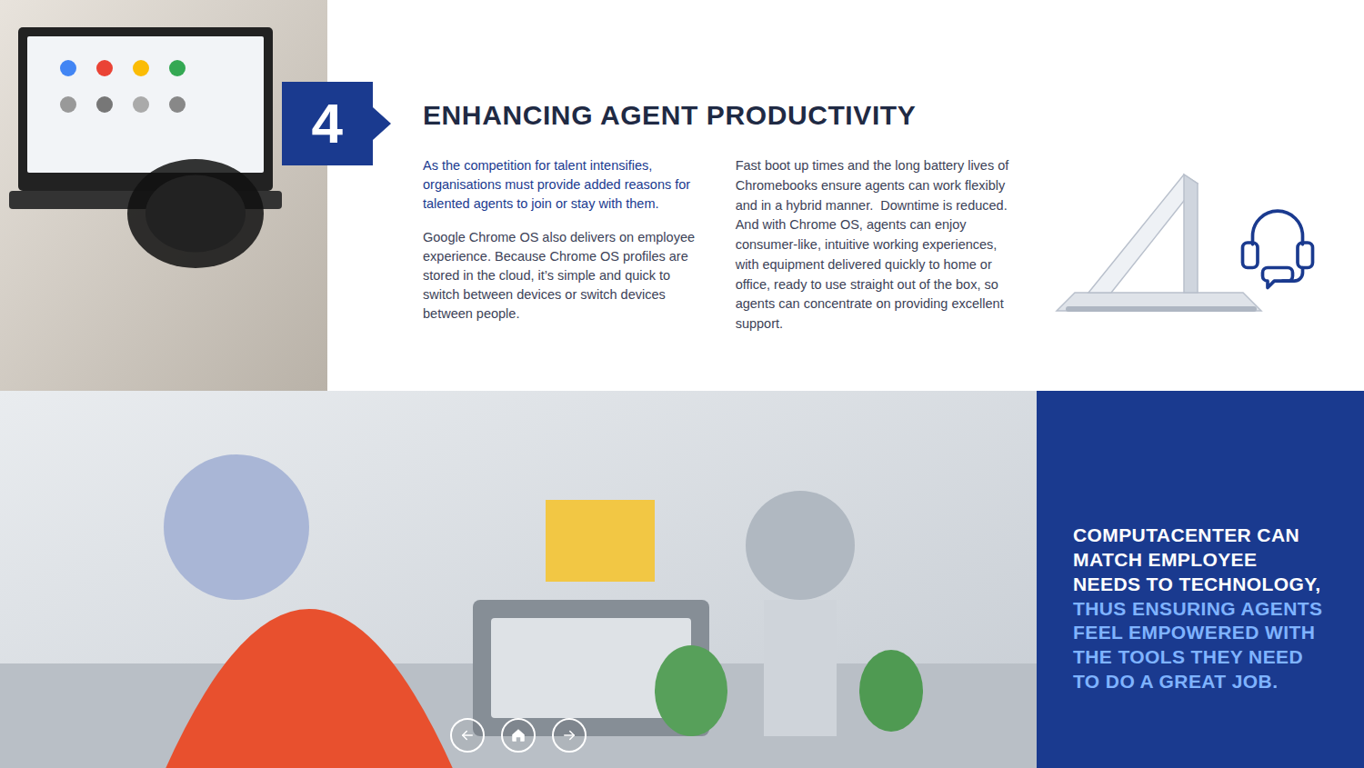4
Enhancing Agent Productivity
As the competition for talent intensifies, organisations must provide added reasons for talented agents to join or stay with them.
Google Chrome OS also delivers on employee experience. Because Chrome OS profiles are stored in the cloud, it’s simple and quick to switch between devices or switch devices between people.
Fast boot up times and the long battery lives of Chromebooks ensure agents can work flexibly and in a hybrid manner. Downtime is reduced. And with Chrome OS, agents can enjoy consumer-like, intuitive working experiences, with equipment delivered quickly to home or office, ready to use straight out of the box, so agents can concentrate on providing excellent support.
Computacenter can match employee needs to technology, thus ensuring agents feel empowered with the tools they need to do a great job.